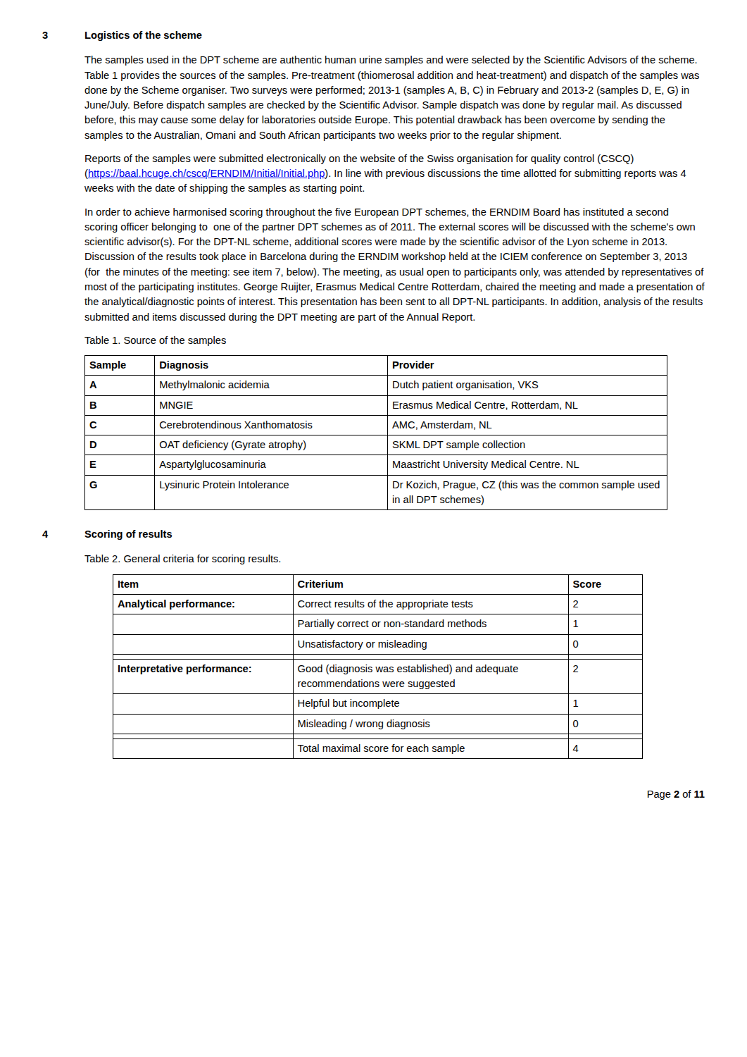3
Logistics of the scheme
The samples used in the DPT scheme are authentic human urine samples and were selected by the Scientific Advisors of the scheme. Table 1 provides the sources of the samples. Pre-treatment (thiomerosal addition and heat-treatment) and dispatch of the samples was done by the Scheme organiser. Two surveys were performed; 2013-1 (samples A, B, C) in February and 2013-2 (samples D, E, G) in June/July. Before dispatch samples are checked by the Scientific Advisor. Sample dispatch was done by regular mail. As discussed before, this may cause some delay for laboratories outside Europe. This potential drawback has been overcome by sending the samples to the Australian, Omani and South African participants two weeks prior to the regular shipment.
Reports of the samples were submitted electronically on the website of the Swiss organisation for quality control (CSCQ) (https://baal.hcuge.ch/cscq/ERNDIM/Initial/Initial.php). In line with previous discussions the time allotted for submitting reports was 4 weeks with the date of shipping the samples as starting point.
In order to achieve harmonised scoring throughout the five European DPT schemes, the ERNDIM Board has instituted a second scoring officer belonging to one of the partner DPT schemes as of 2011. The external scores will be discussed with the scheme's own scientific advisor(s). For the DPT-NL scheme, additional scores were made by the scientific advisor of the Lyon scheme in 2013. Discussion of the results took place in Barcelona during the ERNDIM workshop held at the ICIEM conference on September 3, 2013 (for the minutes of the meeting: see item 7, below). The meeting, as usual open to participants only, was attended by representatives of most of the participating institutes. George Ruijter, Erasmus Medical Centre Rotterdam, chaired the meeting and made a presentation of the analytical/diagnostic points of interest. This presentation has been sent to all DPT-NL participants. In addition, analysis of the results submitted and items discussed during the DPT meeting are part of the Annual Report.
Table 1. Source of the samples
| Sample | Diagnosis | Provider |
| --- | --- | --- |
| A | Methylmalonic acidemia | Dutch patient organisation, VKS |
| B | MNGIE | Erasmus Medical Centre, Rotterdam, NL |
| C | Cerebrotendinous Xanthomatosis | AMC, Amsterdam, NL |
| D | OAT deficiency (Gyrate atrophy) | SKML DPT sample collection |
| E | Aspartylglucosaminuria | Maastricht University Medical Centre. NL |
| G | Lysinuric Protein Intolerance | Dr Kozich, Prague, CZ (this was the common sample used in all DPT schemes) |
4
Scoring of results
Table 2. General criteria for scoring results.
| Item | Criterium | Score |
| --- | --- | --- |
| Analytical performance: | Correct results of the appropriate tests | 2 |
| | Partially correct or non-standard methods | 1 |
| | Unsatisfactory or misleading | 0 |
| Interpretative performance: | Good (diagnosis was established) and adequate recommendations were suggested | 2 |
| | Helpful but incomplete | 1 |
| | Misleading / wrong diagnosis | 0 |
| | Total maximal score for each sample | 4 |
Page 2 of 11